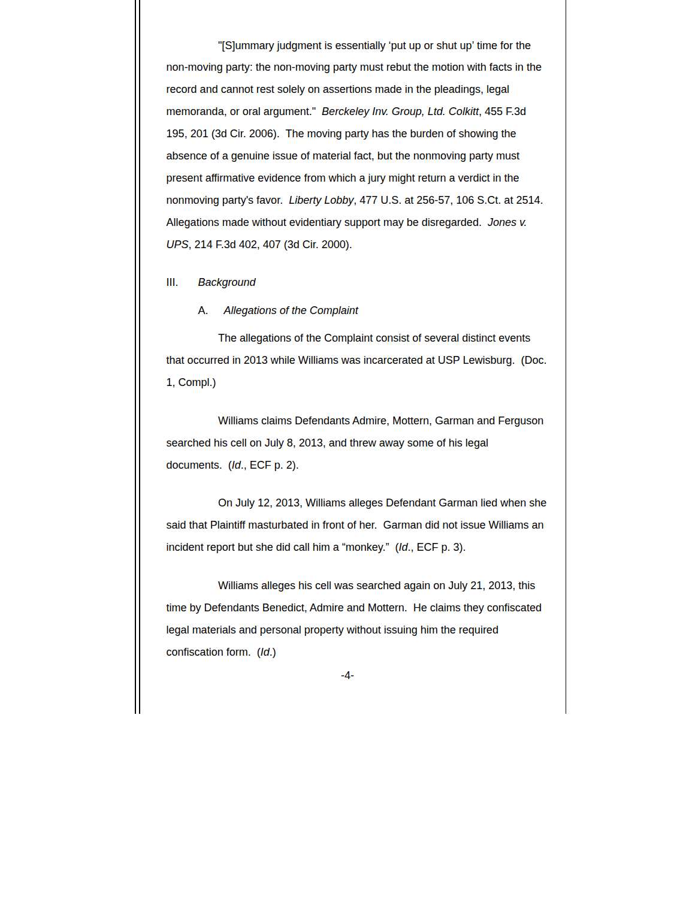"[S]ummary judgment is essentially ‘put up or shut up’ time for the non-moving party: the non-moving party must rebut the motion with facts in the record and cannot rest solely on assertions made in the pleadings, legal memoranda, or oral argument." Berckeley Inv. Group, Ltd. Colkitt, 455 F.3d 195, 201 (3d Cir. 2006). The moving party has the burden of showing the absence of a genuine issue of material fact, but the nonmoving party must present affirmative evidence from which a jury might return a verdict in the nonmoving party's favor. Liberty Lobby, 477 U.S. at 256-57, 106 S.Ct. at 2514. Allegations made without evidentiary support may be disregarded. Jones v. UPS, 214 F.3d 402, 407 (3d Cir. 2000).
III. Background
A. Allegations of the Complaint
The allegations of the Complaint consist of several distinct events that occurred in 2013 while Williams was incarcerated at USP Lewisburg. (Doc. 1, Compl.)
Williams claims Defendants Admire, Mottern, Garman and Ferguson searched his cell on July 8, 2013, and threw away some of his legal documents. (Id., ECF p. 2).
On July 12, 2013, Williams alleges Defendant Garman lied when she said that Plaintiff masturbated in front of her. Garman did not issue Williams an incident report but she did call him a “monkey.” (Id., ECF p. 3).
Williams alleges his cell was searched again on July 21, 2013, this time by Defendants Benedict, Admire and Mottern. He claims they confiscated legal materials and personal property without issuing him the required confiscation form. (Id.)
-4-